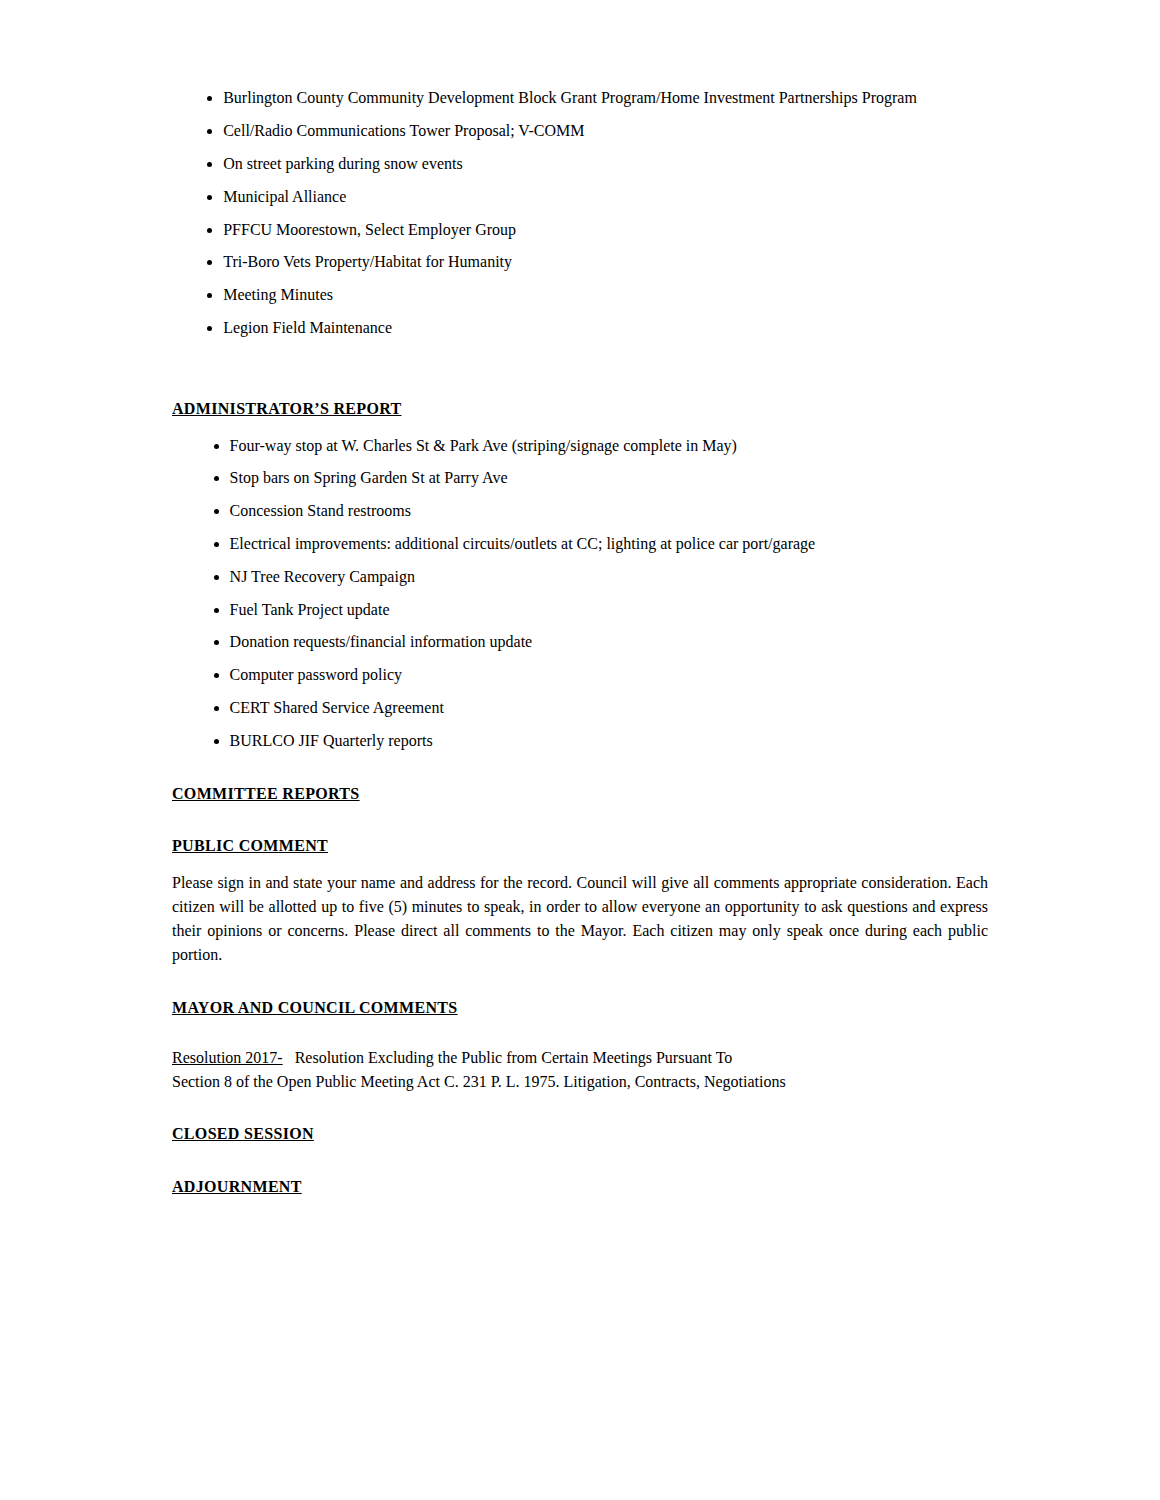Burlington County Community Development Block Grant Program/Home Investment Partnerships Program
Cell/Radio Communications Tower Proposal; V-COMM
On street parking during snow events
Municipal Alliance
PFFCU Moorestown, Select Employer Group
Tri-Boro Vets Property/Habitat for Humanity
Meeting Minutes
Legion Field Maintenance
ADMINISTRATOR’S REPORT
Four-way stop at W. Charles St & Park Ave (striping/signage complete in May)
Stop bars on Spring Garden St at Parry Ave
Concession Stand restrooms
Electrical improvements: additional circuits/outlets at CC; lighting at police car port/garage
NJ Tree Recovery Campaign
Fuel Tank Project update
Donation requests/financial information update
Computer password policy
CERT Shared Service Agreement
BURLCO JIF Quarterly reports
COMMITTEE REPORTS
PUBLIC COMMENT
Please sign in and state your name and address for the record. Council will give all comments appropriate consideration. Each citizen will be allotted up to five (5) minutes to speak, in order to allow everyone an opportunity to ask questions and express their opinions or concerns. Please direct all comments to the Mayor. Each citizen may only speak once during each public portion.
MAYOR AND COUNCIL COMMENTS
Resolution 2017- Resolution Excluding the Public from Certain Meetings Pursuant To
Section 8 of the Open Public Meeting Act C. 231 P. L. 1975. Litigation, Contracts, Negotiations
CLOSED SESSION
ADJOURNMENT